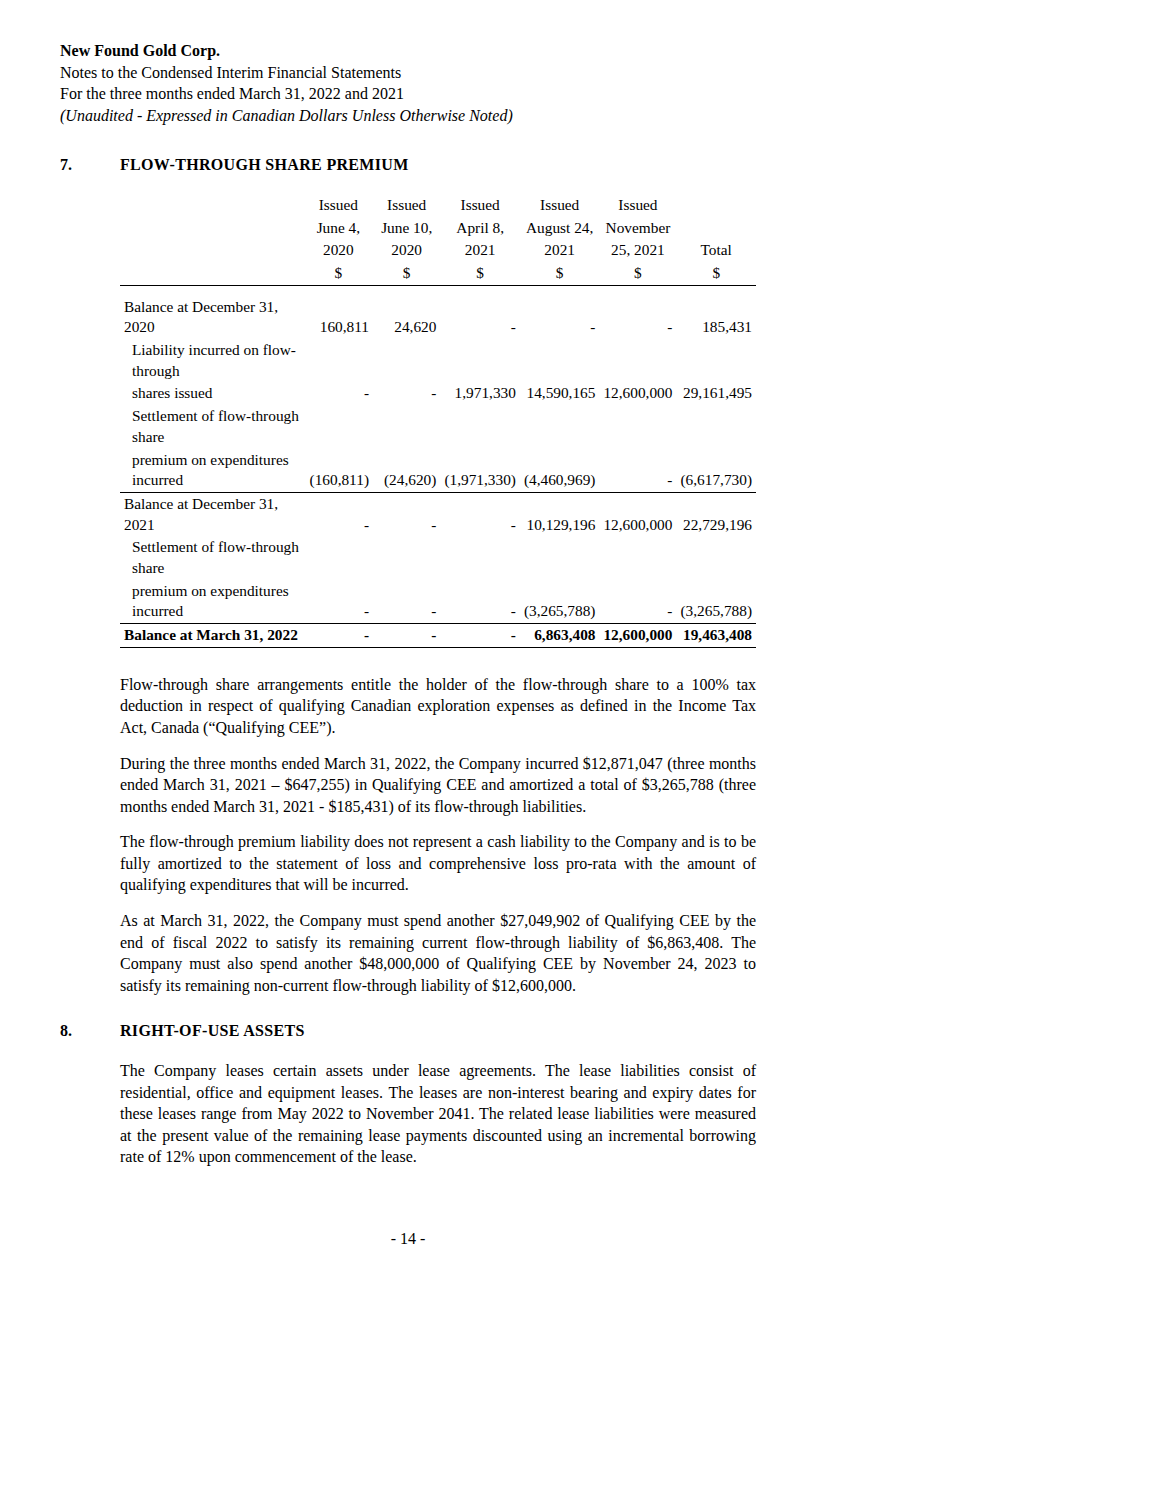New Found Gold Corp.
Notes to the Condensed Interim Financial Statements
For the three months ended March 31, 2022 and 2021
(Unaudited - Expressed in Canadian Dollars Unless Otherwise Noted)
7. FLOW-THROUGH SHARE PREMIUM
| | Issued | Issued | Issued | Issued | Issued | |
| --- | --- | --- | --- | --- | --- | --- |
| | June 4, | June 10, | April 8, | August 24, | November | |
| | 2020 | 2020 | 2021 | 2021 | 25, 2021 | Total |
| | $ | $ | $ | $ | $ | $ |
| Balance at December 31, 2020 | 160,811 | 24,620 | - | - | - | 185,431 |
| Liability incurred on flow-through | | | | | | |
| shares issued | - | - | 1,971,330 | 14,590,165 | 12,600,000 | 29,161,495 |
| Settlement of flow-through share | | | | | | |
| premium on expenditures incurred | (160,811) | (24,620) | (1,971,330) | (4,460,969) | - | (6,617,730) |
| Balance at December 31, 2021 | - | - | - | 10,129,196 | 12,600,000 | 22,729,196 |
| Settlement of flow-through share | | | | | | |
| premium on expenditures incurred | - | - | - | (3,265,788) | - | (3,265,788) |
| Balance at March 31, 2022 | - | - | - | 6,863,408 | 12,600,000 | 19,463,408 |
Flow-through share arrangements entitle the holder of the flow-through share to a 100% tax deduction in respect of qualifying Canadian exploration expenses as defined in the Income Tax Act, Canada (“Qualifying CEE”).
During the three months ended March 31, 2022, the Company incurred $12,871,047 (three months ended March 31, 2021 – $647,255) in Qualifying CEE and amortized a total of $3,265,788 (three months ended March 31, 2021 - $185,431) of its flow-through liabilities.
The flow-through premium liability does not represent a cash liability to the Company and is to be fully amortized to the statement of loss and comprehensive loss pro-rata with the amount of qualifying expenditures that will be incurred.
As at March 31, 2022, the Company must spend another $27,049,902 of Qualifying CEE by the end of fiscal 2022 to satisfy its remaining current flow-through liability of $6,863,408. The Company must also spend another $48,000,000 of Qualifying CEE by November 24, 2023 to satisfy its remaining non-current flow-through liability of $12,600,000.
8. RIGHT-OF-USE ASSETS
The Company leases certain assets under lease agreements. The lease liabilities consist of residential, office and equipment leases. The leases are non-interest bearing and expiry dates for these leases range from May 2022 to November 2041. The related lease liabilities were measured at the present value of the remaining lease payments discounted using an incremental borrowing rate of 12% upon commencement of the lease.
- 14 -